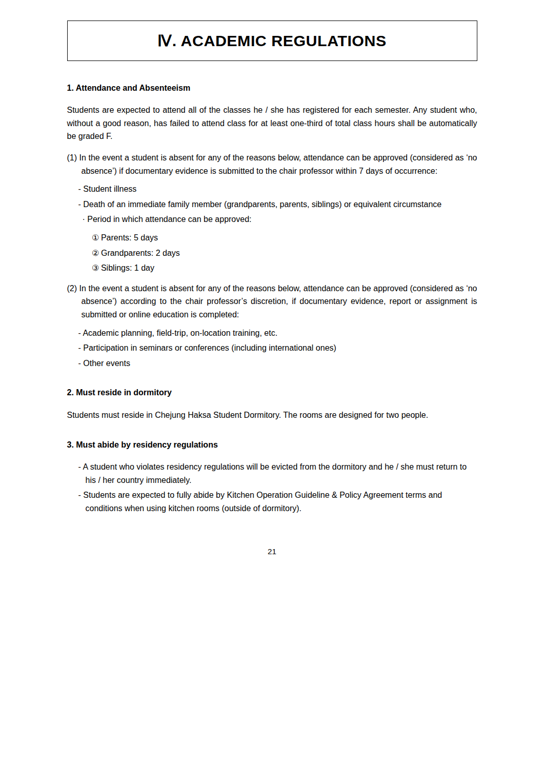Ⅳ. ACADEMIC REGULATIONS
1. Attendance and Absenteeism
Students are expected to attend all of the classes he / she has registered for each semester. Any student who, without a good reason, has failed to attend class for at least one-third of total class hours shall be automatically be graded F.
(1) In the event a student is absent for any of the reasons below, attendance can be approved (considered as ‘no absence’) if documentary evidence is submitted to the chair professor within 7 days of occurrence:
- Student illness
- Death of an immediate family member (grandparents, parents, siblings) or equivalent circumstance
· Period in which attendance can be approved:
① Parents: 5 days
② Grandparents: 2 days
③ Siblings: 1 day
(2) In the event a student is absent for any of the reasons below, attendance can be approved (considered as ‘no absence’) according to the chair professor’s discretion, if documentary evidence, report or assignment is submitted or online education is completed:
- Academic planning, field-trip, on-location training, etc.
- Participation in seminars or conferences (including international ones)
- Other events
2. Must reside in dormitory
Students must reside in Chejung Haksa Student Dormitory. The rooms are designed for two people.
3. Must abide by residency regulations
- A student who violates residency regulations will be evicted from the dormitory and he / she must return to his / her country immediately.
- Students are expected to fully abide by Kitchen Operation Guideline & Policy Agreement terms and conditions when using kitchen rooms (outside of dormitory).
21